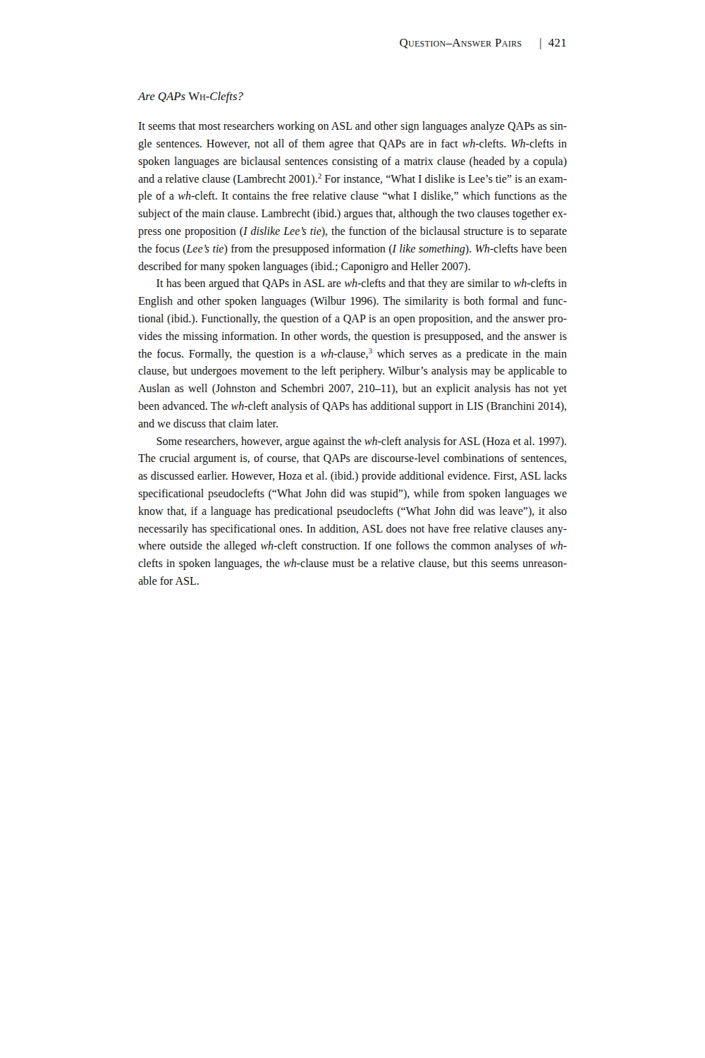Question–Answer Pairs | 421
Are QAPs Wh-Clefts?
It seems that most researchers working on ASL and other sign languages analyze QAPs as single sentences. However, not all of them agree that QAPs are in fact wh-clefts. Wh-clefts in spoken languages are biclausal sentences consisting of a matrix clause (headed by a copula) and a relative clause (Lambrecht 2001).2 For instance, “What I dislike is Lee’s tie” is an example of a wh-cleft. It contains the free relative clause “what I dislike,” which functions as the subject of the main clause. Lambrecht (ibid.) argues that, although the two clauses together express one proposition (I dislike Lee’s tie), the function of the biclausal structure is to separate the focus (Lee’s tie) from the presupposed information (I like something). Wh-clefts have been described for many spoken languages (ibid.; Caponigro and Heller 2007).
It has been argued that QAPs in ASL are wh-clefts and that they are similar to wh-clefts in English and other spoken languages (Wilbur 1996). The similarity is both formal and functional (ibid.). Functionally, the question of a QAP is an open proposition, and the answer provides the missing information. In other words, the question is presupposed, and the answer is the focus. Formally, the question is a wh-clause,3 which serves as a predicate in the main clause, but undergoes movement to the left periphery. Wilbur’s analysis may be applicable to Auslan as well (Johnston and Schembri 2007, 210–11), but an explicit analysis has not yet been advanced. The wh-cleft analysis of QAPs has additional support in LIS (Branchini 2014), and we discuss that claim later.
Some researchers, however, argue against the wh-cleft analysis for ASL (Hoza et al. 1997). The crucial argument is, of course, that QAPs are discourse-level combinations of sentences, as discussed earlier. However, Hoza et al. (ibid.) provide additional evidence. First, ASL lacks specificational pseudoclefts (“What John did was stupid”), while from spoken languages we know that, if a language has predicational pseudoclefts (“What John did was leave”), it also necessarily has specificational ones. In addition, ASL does not have free relative clauses anywhere outside the alleged wh-cleft construction. If one follows the common analyses of wh-clefts in spoken languages, the wh-clause must be a relative clause, but this seems unreasonable for ASL.